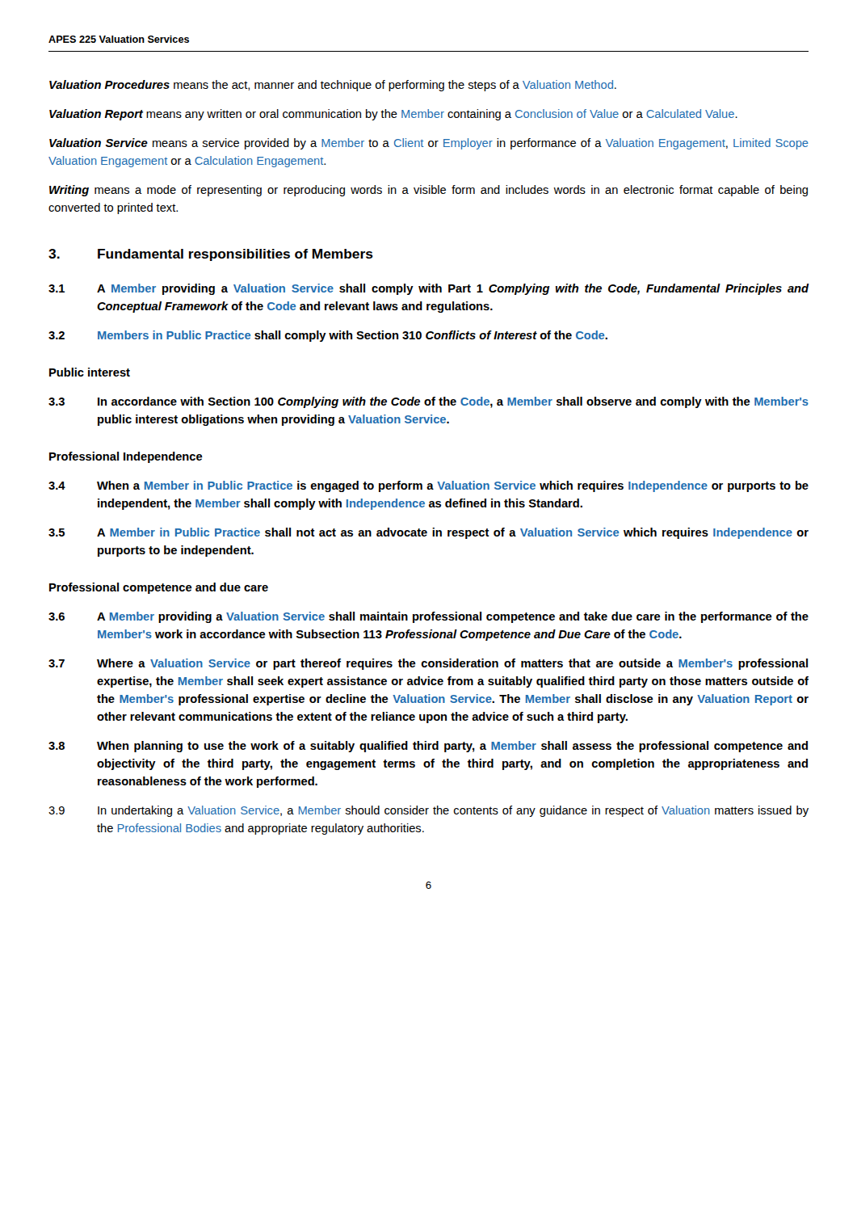APES 225 Valuation Services
Valuation Procedures means the act, manner and technique of performing the steps of a Valuation Method.
Valuation Report means any written or oral communication by the Member containing a Conclusion of Value or a Calculated Value.
Valuation Service means a service provided by a Member to a Client or Employer in performance of a Valuation Engagement, Limited Scope Valuation Engagement or a Calculation Engagement.
Writing means a mode of representing or reproducing words in a visible form and includes words in an electronic format capable of being converted to printed text.
3. Fundamental responsibilities of Members
3.1
A Member providing a Valuation Service shall comply with Part 1 Complying with the Code, Fundamental Principles and Conceptual Framework of the Code and relevant laws and regulations.
3.2
Members in Public Practice shall comply with Section 310 Conflicts of Interest of the Code.
Public interest
3.3
In accordance with Section 100 Complying with the Code of the Code, a Member shall observe and comply with the Member's public interest obligations when providing a Valuation Service.
Professional Independence
3.4
When a Member in Public Practice is engaged to perform a Valuation Service which requires Independence or purports to be independent, the Member shall comply with Independence as defined in this Standard.
3.5
A Member in Public Practice shall not act as an advocate in respect of a Valuation Service which requires Independence or purports to be independent.
Professional competence and due care
3.6
A Member providing a Valuation Service shall maintain professional competence and take due care in the performance of the Member's work in accordance with Subsection 113 Professional Competence and Due Care of the Code.
3.7
Where a Valuation Service or part thereof requires the consideration of matters that are outside a Member's professional expertise, the Member shall seek expert assistance or advice from a suitably qualified third party on those matters outside of the Member's professional expertise or decline the Valuation Service. The Member shall disclose in any Valuation Report or other relevant communications the extent of the reliance upon the advice of such a third party.
3.8
When planning to use the work of a suitably qualified third party, a Member shall assess the professional competence and objectivity of the third party, the engagement terms of the third party, and on completion the appropriateness and reasonableness of the work performed.
3.9
In undertaking a Valuation Service, a Member should consider the contents of any guidance in respect of Valuation matters issued by the Professional Bodies and appropriate regulatory authorities.
6